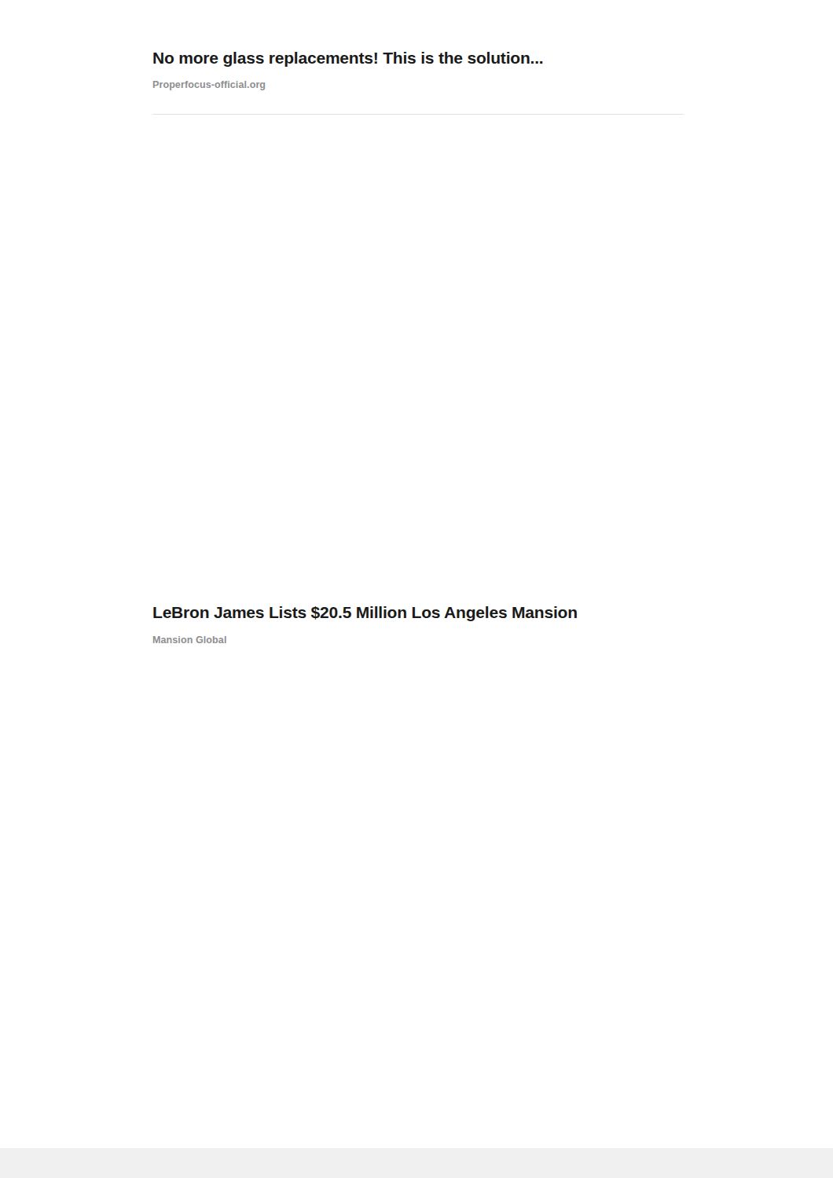No more glass replacements! This is the solution...
Properfocus-official.org
LeBron James Lists $20.5 Million Los Angeles Mansion
Mansion Global